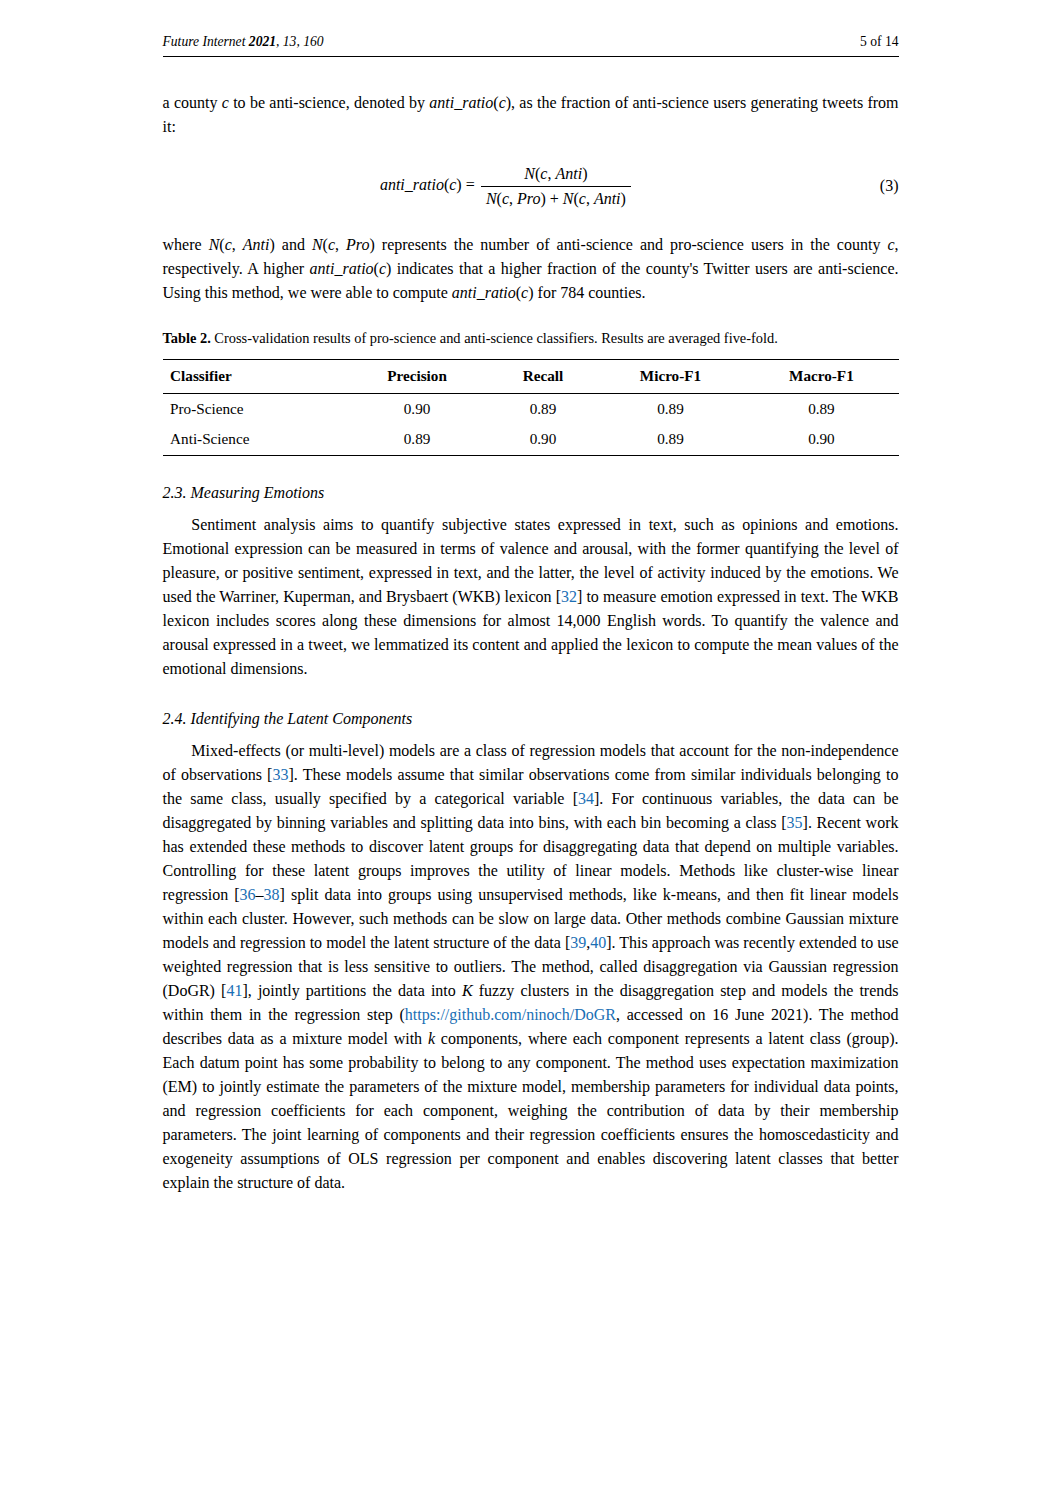Future Internet 2021, 13, 160 5 of 14
a county c to be anti-science, denoted by anti_ratio(c), as the fraction of anti-science users generating tweets from it:
anti_ratio(c) = N(c, Anti) N(c, Pro) + N(c, Anti) (3)
where N(c, Anti) and N(c, Pro) represents the number of anti-science and pro-science users in the county c, respectively. A higher anti_ratio(c) indicates that a higher fraction of the county's Twitter users are anti-science. Using this method, we were able to compute anti_ratio(c) for 784 counties.
Table 2. Cross-validation results of pro-science and anti-science classifiers. Results are averaged five-fold.
| Classifier | Precision | Recall | Micro-F1 | Macro-F1 |
| --- | --- | --- | --- | --- |
| Pro-Science | 0.90 | 0.89 | 0.89 | 0.89 |
| Anti-Science | 0.89 | 0.90 | 0.89 | 0.90 |
2.3. Measuring Emotions
Sentiment analysis aims to quantify subjective states expressed in text, such as opinions and emotions. Emotional expression can be measured in terms of valence and arousal, with the former quantifying the level of pleasure, or positive sentiment, expressed in text, and the latter, the level of activity induced by the emotions. We used the Warriner, Kuperman, and Brysbaert (WKB) lexicon [32] to measure emotion expressed in text. The WKB lexicon includes scores along these dimensions for almost 14,000 English words. To quantify the valence and arousal expressed in a tweet, we lemmatized its content and applied the lexicon to compute the mean values of the emotional dimensions.
2.4. Identifying the Latent Components
Mixed-effects (or multi-level) models are a class of regression models that account for the non-independence of observations [33]. These models assume that similar observations come from similar individuals belonging to the same class, usually specified by a categorical variable [34]. For continuous variables, the data can be disaggregated by binning variables and splitting data into bins, with each bin becoming a class [35]. Recent work has extended these methods to discover latent groups for disaggregating data that depend on multiple variables. Controlling for these latent groups improves the utility of linear models. Methods like cluster-wise linear regression [36–38] split data into groups using unsupervised methods, like k-means, and then fit linear models within each cluster. However, such methods can be slow on large data. Other methods combine Gaussian mixture models and regression to model the latent structure of the data [39,40]. This approach was recently extended to use weighted regression that is less sensitive to outliers. The method, called disaggregation via Gaussian regression (DoGR) [41], jointly partitions the data into K fuzzy clusters in the disaggregation step and models the trends within them in the regression step (https://github.com/ninoch/DoGR, accessed on 16 June 2021). The method describes data as a mixture model with k components, where each component represents a latent class (group). Each datum point has some probability to belong to any component. The method uses expectation maximization (EM) to jointly estimate the parameters of the mixture model, membership parameters for individual data points, and regression coefficients for each component, weighing the contribution of data by their membership parameters. The joint learning of components and their regression coefficients ensures the homoscedasticity and exogeneity assumptions of OLS regression per component and enables discovering latent classes that better explain the structure of data.